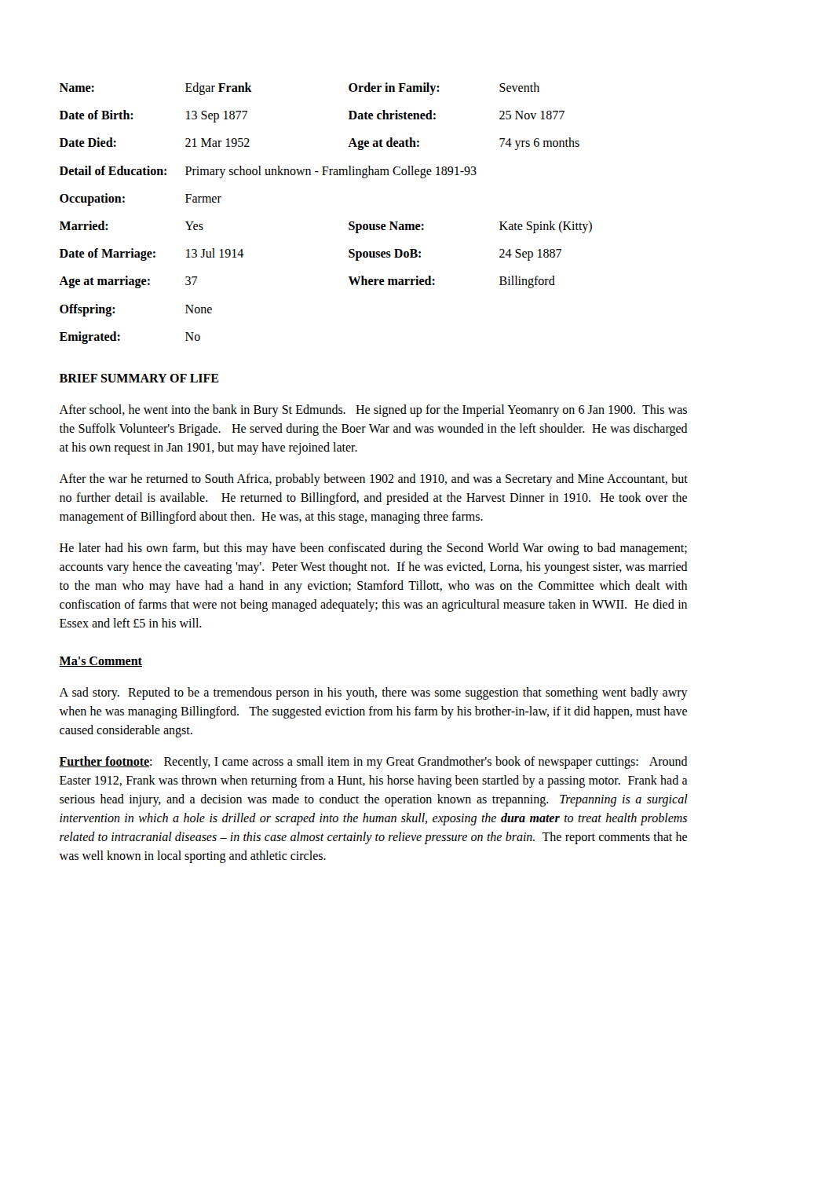| Name: | Edgar Frank | Order in Family: | Seventh |
| Date of Birth: | 13 Sep 1877 | Date christened: | 25 Nov 1877 |
| Date Died: | 21 Mar 1952 | Age at death: | 74 yrs 6 months |
| Detail of Education: | Primary school unknown - Framlingham College 1891-93 |
| Occupation: | Farmer |
| Married: | Yes | Spouse Name: | Kate Spink (Kitty) |
| Date of Marriage: | 13 Jul 1914 | Spouses DoB: | 24 Sep 1887 |
| Age at marriage: | 37 | Where married: | Billingford |
| Offspring: | None |
| Emigrated: | No |
BRIEF SUMMARY OF LIFE
After school, he went into the bank in Bury St Edmunds. He signed up for the Imperial Yeomanry on 6 Jan 1900. This was the Suffolk Volunteer's Brigade. He served during the Boer War and was wounded in the left shoulder. He was discharged at his own request in Jan 1901, but may have rejoined later.
After the war he returned to South Africa, probably between 1902 and 1910, and was a Secretary and Mine Accountant, but no further detail is available. He returned to Billingford, and presided at the Harvest Dinner in 1910. He took over the management of Billingford about then. He was, at this stage, managing three farms.
He later had his own farm, but this may have been confiscated during the Second World War owing to bad management; accounts vary hence the caveating 'may'. Peter West thought not. If he was evicted, Lorna, his youngest sister, was married to the man who may have had a hand in any eviction; Stamford Tillott, who was on the Committee which dealt with confiscation of farms that were not being managed adequately; this was an agricultural measure taken in WWII. He died in Essex and left £5 in his will.
Ma's Comment
A sad story. Reputed to be a tremendous person in his youth, there was some suggestion that something went badly awry when he was managing Billingford. The suggested eviction from his farm by his brother-in-law, if it did happen, must have caused considerable angst.
Further footnote: Recently, I came across a small item in my Great Grandmother's book of newspaper cuttings: Around Easter 1912, Frank was thrown when returning from a Hunt, his horse having been startled by a passing motor. Frank had a serious head injury, and a decision was made to conduct the operation known as trepanning. Trepanning is a surgical intervention in which a hole is drilled or scraped into the human skull, exposing the dura mater to treat health problems related to intracranial diseases – in this case almost certainly to relieve pressure on the brain. The report comments that he was well known in local sporting and athletic circles.